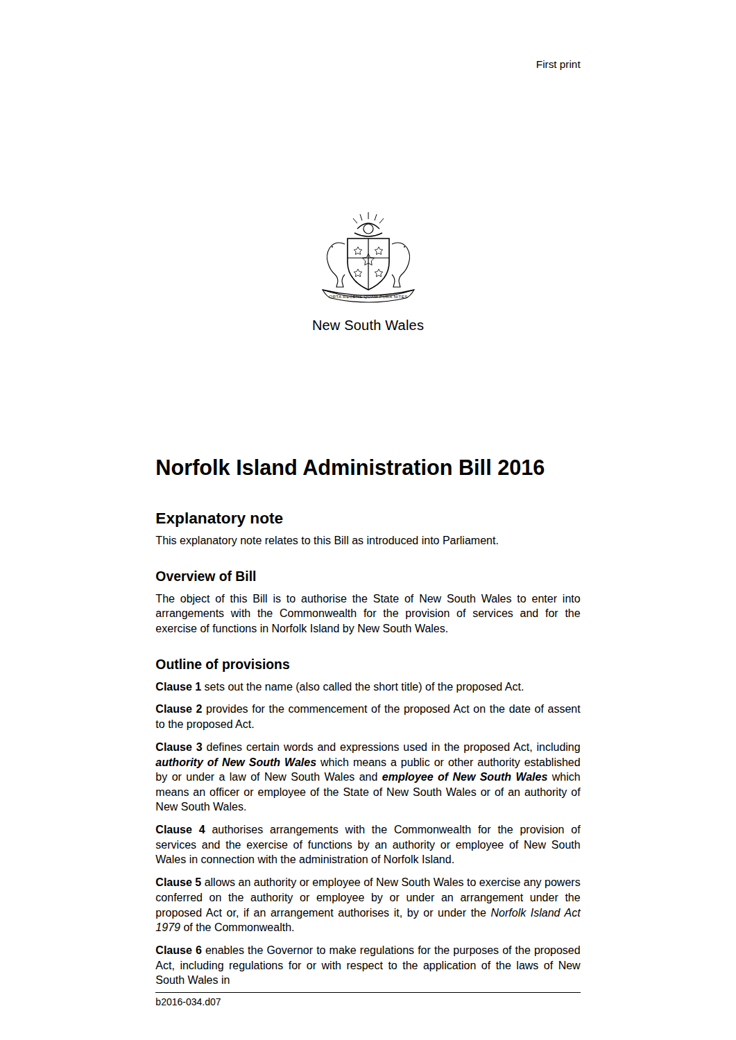First print
ORTA RECENS QUAM PURA NITES
New South Wales
Norfolk Island Administration Bill 2016
Explanatory note
This explanatory note relates to this Bill as introduced into Parliament.
Overview of Bill
The object of this Bill is to authorise the State of New South Wales to enter into arrangements with the Commonwealth for the provision of services and for the exercise of functions in Norfolk Island by New South Wales.
Outline of provisions
Clause 1 sets out the name (also called the short title) of the proposed Act.
Clause 2 provides for the commencement of the proposed Act on the date of assent to the proposed Act.
Clause 3 defines certain words and expressions used in the proposed Act, including authority of New South Wales which means a public or other authority established by or under a law of New South Wales and employee of New South Wales which means an officer or employee of the State of New South Wales or of an authority of New South Wales.
Clause 4 authorises arrangements with the Commonwealth for the provision of services and the exercise of functions by an authority or employee of New South Wales in connection with the administration of Norfolk Island.
Clause 5 allows an authority or employee of New South Wales to exercise any powers conferred on the authority or employee by or under an arrangement under the proposed Act or, if an arrangement authorises it, by or under the Norfolk Island Act 1979 of the Commonwealth.
Clause 6 enables the Governor to make regulations for the purposes of the proposed Act, including regulations for or with respect to the application of the laws of New South Wales in
b2016-034.d07